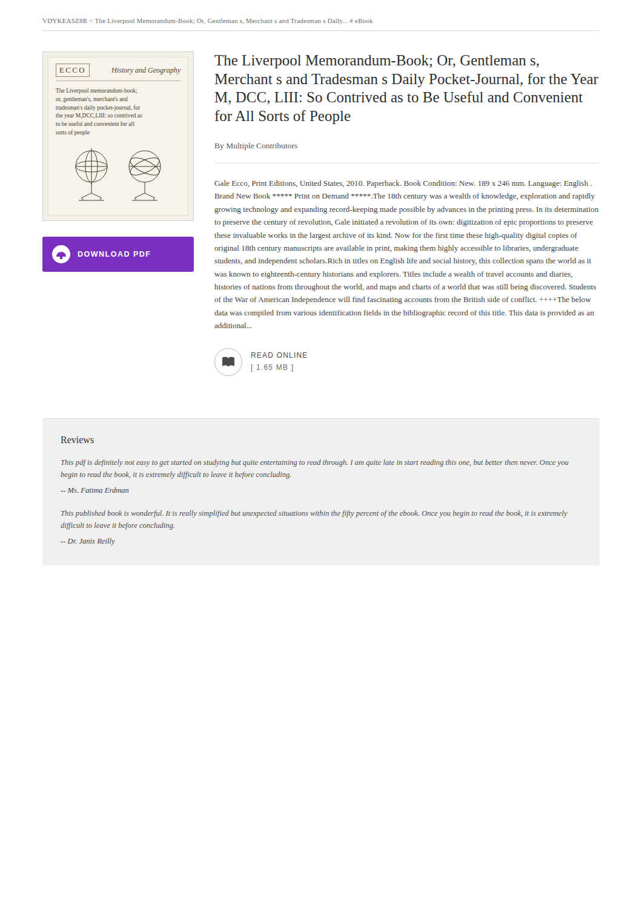VDYKEASZ8R < The Liverpool Memorandum-Book; Or, Gentleman s, Merchant s and Tradesman s Daily... # eBook
ECCO History and Geography
The Liverpool memorandum-book;
or, gentleman's, merchant's and
tradesman's daily pocket-journal, for
the year M,DCC,LIII: so contrived as
to be useful and convenient for all
sorts of people
DOWNLOAD PDF
The Liverpool Memorandum-Book; Or, Gentleman s, Merchant s and Tradesman s Daily Pocket-Journal, for the Year M, DCC, LIII: So Contrived as to Be Useful and Convenient for All Sorts of People
By Multiple Contributors
Gale Ecco, Print Editions, United States, 2010. Paperback. Book Condition: New. 189 x 246 mm. Language: English . Brand New Book ***** Print on Demand *****.The 18th century was a wealth of knowledge, exploration and rapidly growing technology and expanding record-keeping made possible by advances in the printing press. In its determination to preserve the century of revolution, Gale initiated a revolution of its own: digitization of epic proportions to preserve these invaluable works in the largest archive of its kind. Now for the first time these high-quality digital copies of original 18th century manuscripts are available in print, making them highly accessible to libraries, undergraduate students, and independent scholars.Rich in titles on English life and social history, this collection spans the world as it was known to eighteenth-century historians and explorers. Titles include a wealth of travel accounts and diaries, histories of nations from throughout the world, and maps and charts of a world that was still being discovered. Students of the War of American Independence will find fascinating accounts from the British side of conflict. ++++The below data was compiled from various identification fields in the bibliographic record of this title. This data is provided as an additional...
READ ONLINE
[ 1.65 MB ]
Reviews
This pdf is definitely not easy to get started on studying but quite entertaining to read through. I am quite late in start reading this one, but better then never. Once you begin to read the book, it is extremely difficult to leave it before concluding. -- Ms. Fatima Erdman
This published book is wonderful. It is really simplified but unexpected situations within the fifty percent of the ebook. Once you begin to read the book, it is extremely difficult to leave it before concluding. -- Dr. Janis Reilly